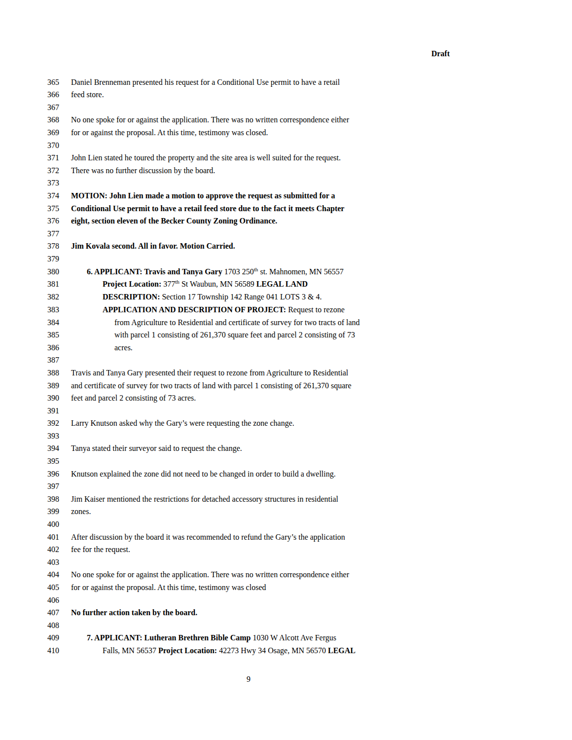Draft
365 Daniel Brenneman presented his request for a Conditional Use permit to have a retail
366 feed store.
367
368 No one spoke for or against the application. There was no written correspondence either
369 for or against the proposal. At this time, testimony was closed.
370
371 John Lien stated he toured the property and the site area is well suited for the request.
372 There was no further discussion by the board.
373
374 MOTION: John Lien made a motion to approve the request as submitted for a
375 Conditional Use permit to have a retail feed store due to the fact it meets Chapter
376 eight, section eleven of the Becker County Zoning Ordinance.
377
378 Jim Kovala second. All in favor. Motion Carried.
379
380 6. APPLICANT: Travis and Tanya Gary 1703 250th st. Mahnomen, MN 56557
381 Project Location: 377th St Waubun, MN 56589 LEGAL LAND
382 DESCRIPTION: Section 17 Township 142 Range 041 LOTS 3 & 4.
383 APPLICATION AND DESCRIPTION OF PROJECT: Request to rezone
384 from Agriculture to Residential and certificate of survey for two tracts of land
385 with parcel 1 consisting of 261,370 square feet and parcel 2 consisting of 73
386 acres.
387
388 Travis and Tanya Gary presented their request to rezone from Agriculture to Residential
389 and certificate of survey for two tracts of land with parcel 1 consisting of 261,370 square
390 feet and parcel 2 consisting of 73 acres.
391
392 Larry Knutson asked why the Gary’s were requesting the zone change.
393
394 Tanya stated their surveyor said to request the change.
395
396 Knutson explained the zone did not need to be changed in order to build a dwelling.
397
398 Jim Kaiser mentioned the restrictions for detached accessory structures in residential
399 zones.
400
401 After discussion by the board it was recommended to refund the Gary’s the application
402 fee for the request.
403
404 No one spoke for or against the application. There was no written correspondence either
405 for or against the proposal. At this time, testimony was closed
406
407 No further action taken by the board.
408
409 7. APPLICANT: Lutheran Brethren Bible Camp 1030 W Alcott Ave Fergus
410 Falls, MN 56537 Project Location: 42273 Hwy 34 Osage, MN 56570 LEGAL
9